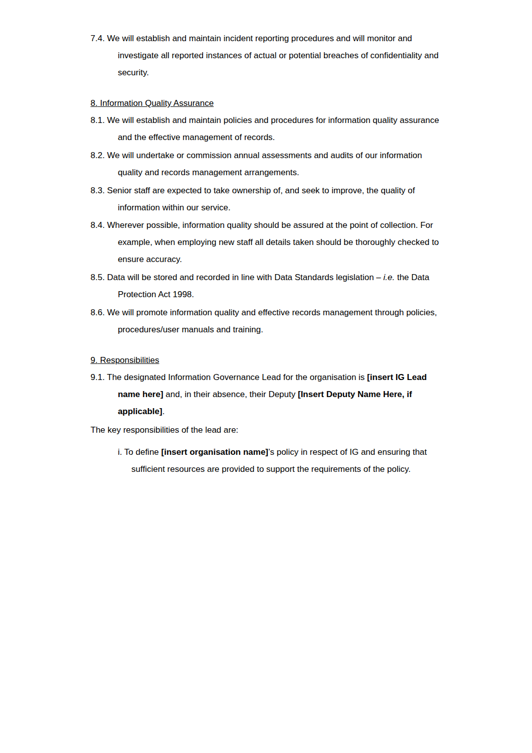7.4. We will establish and maintain incident reporting procedures and will monitor and investigate all reported instances of actual or potential breaches of confidentiality and security.
8. Information Quality Assurance
8.1. We will establish and maintain policies and procedures for information quality assurance and the effective management of records.
8.2. We will undertake or commission annual assessments and audits of our information quality and records management arrangements.
8.3. Senior staff are expected to take ownership of, and seek to improve, the quality of information within our service.
8.4. Wherever possible, information quality should be assured at the point of collection. For example, when employing new staff all details taken should be thoroughly checked to ensure accuracy.
8.5. Data will be stored and recorded in line with Data Standards legislation – i.e. the Data Protection Act 1998.
8.6. We will promote information quality and effective records management through policies, procedures/user manuals and training.
9. Responsibilities
9.1. The designated Information Governance Lead for the organisation is [insert IG Lead name here] and, in their absence, their Deputy [Insert Deputy Name Here, if applicable].
The key responsibilities of the lead are:
i. To define [insert organisation name]’s policy in respect of IG and ensuring that sufficient resources are provided to support the requirements of the policy.